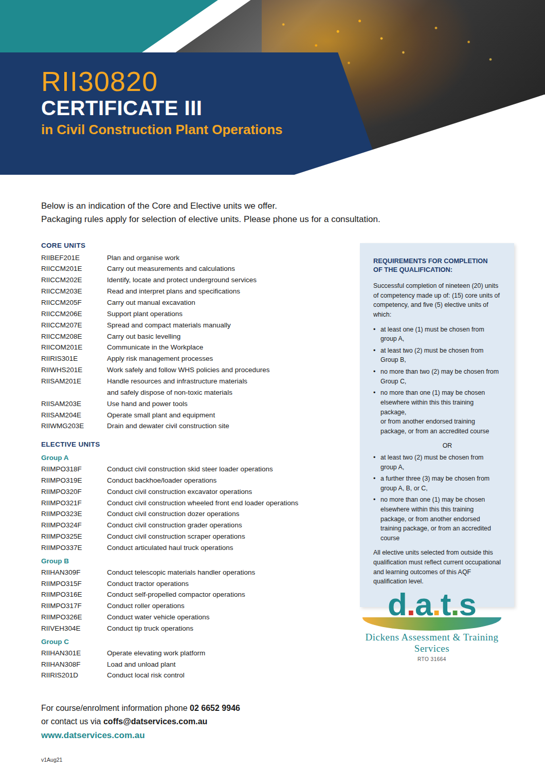RII30820
CERTIFICATE III
in Civil Construction Plant Operations
Below is an indication of the Core and Elective units we offer.
Packaging rules apply for selection of elective units. Please phone us for a consultation.
CORE UNITS
| RIIBEF201E | Plan and organise work |
| RIICCM201E | Carry out measurements and calculations |
| RIICCM202E | Identify, locate and protect underground services |
| RIICCM203E | Read and interpret plans and specifications |
| RIICCM205F | Carry out manual excavation |
| RIICCM206E | Support plant operations |
| RIICCM207E | Spread and compact materials manually |
| RIICCM208E | Carry out basic levelling |
| RIICOM201E | Communicate in the Workplace |
| RIIRIS301E | Apply risk management processes |
| RIIWHS201E | Work safely and follow WHS policies and procedures |
| RIISAM201E | Handle resources and infrastructure materials |
| | and safely dispose of non-toxic materials |
| RIISAM203E | Use hand and power tools |
| RIISAM204E | Operate small plant and equipment |
| RIIWMG203E | Drain and dewater civil construction site |
ELECTIVE UNITS
Group A
| RIIMPO318F | Conduct civil construction skid steer loader operations |
| RIIMPO319E | Conduct backhoe/loader operations |
| RIIMPO320F | Conduct civil construction excavator operations |
| RIIMPO321F | Conduct civil construction wheeled front end loader operations |
| RIIMPO323E | Conduct civil construction dozer operations |
| RIIMPO324F | Conduct civil construction grader operations |
| RIIMPO325E | Conduct civil construction scraper operations |
| RIIMPO337E | Conduct articulated haul truck operations |
Group B
| RIIHAN309F | Conduct telescopic materials handler operations |
| RIIMPO315F | Conduct tractor operations |
| RIIMPO316E | Conduct self-propelled compactor operations |
| RIIMPO317F | Conduct roller operations |
| RIIMPO326E | Conduct water vehicle operations |
| RIIVEH304E | Conduct tip truck operations |
Group C
| RIIHAN301E | Operate elevating work platform |
| RIIHAN308F | Load and unload plant |
| RIIRIS201D | Conduct local risk control |
REQUIREMENTS FOR COMPLETION
OF THE QUALIFICATION:
Successful completion of nineteen (20) units of competency made up of: (15) core units of competency, and five (5) elective units of which:
at least one (1) must be chosen from group A,
at least two (2) must be chosen from Group B,
no more than two (2) may be chosen from Group C,
no more than one (1) may be chosen elsewhere within this this training package,
or from another endorsed training package, or from an accredited course
OR
at least two (2) must be chosen from group A,
a further three (3) may be chosen from group A, B, or C,
no more than one (1) may be chosen elsewhere within this this training package, or from another endorsed training package, or from an accredited course
All elective units selected from outside this qualification must reflect current occupational and learning outcomes of this AQF qualification level.
d. a. t. s
Dickens Assessment & Training Services
RTO 31664
For course/enrolment information phone 02 6652 9946
or contact us via coffs@datservices.com.au
www.datservices.com.au
v1Aug21